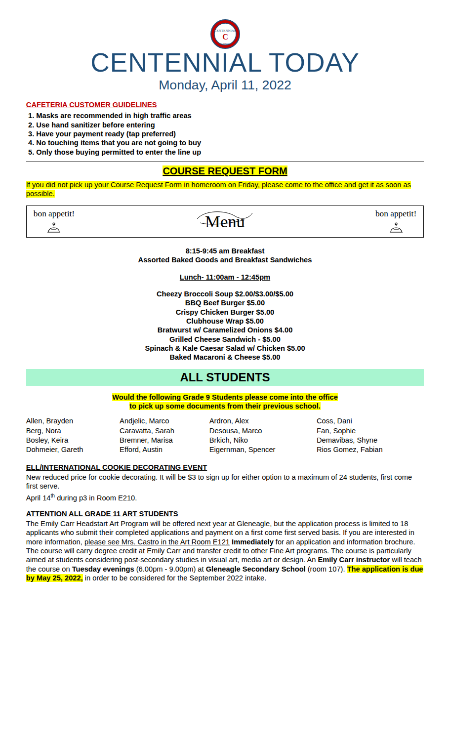CENTENNIAL C SCHOOL
CENTENNIAL TODAY
Monday, April 11, 2022
CAFETERIA CUSTOMER GUIDELINES
Masks are recommended in high traffic areas
Use hand sanitizer before entering
Have your payment ready (tap preferred)
No touching items that you are not going to buy
Only those buying permitted to enter the line up
COURSE REQUEST FORM
If you did not pick up your Course Request Form in homeroom on Friday, please come to the office and get it as soon as possible.
bon appetit!
Menu
bon appetit!
8:15-9:45 am Breakfast
Assorted Baked Goods and Breakfast Sandwiches
Lunch- 11:00am - 12:45pm
Cheezy Broccoli Soup $2.00/$3.00/$5.00
BBQ Beef Burger $5.00
Crispy Chicken Burger $5.00
Clubhouse Wrap $5.00
Bratwurst w/ Caramelized Onions $4.00
Grilled Cheese Sandwich - $5.00
Spinach & Kale Caesar Salad w/ Chicken $5.00
Baked Macaroni & Cheese $5.00
ALL STUDENTS
Would the following Grade 9 Students please come into the office
to pick up some documents from their previous school.
| Allen, Brayden | Andjelic, Marco | Ardron, Alex | Coss, Dani |
| Berg, Nora | Caravatta, Sarah | Desousa, Marco | Fan, Sophie |
| Bosley, Keira | Bremner, Marisa | Brkich, Niko | Demavibas, Shyne |
| Dohmeier, Gareth | Efford, Austin | Eigernman, Spencer | Rios Gomez, Fabian |
ELL/INTERNATIONAL COOKIE DECORATING EVENT
New reduced price for cookie decorating. It will be $3 to sign up for either option to a maximum of 24 students, first come first serve.
April 14th during p3 in Room E210.
ATTENTION ALL GRADE 11 ART STUDENTS
The Emily Carr Headstart Art Program will be offered next year at Gleneagle, but the application process is limited to 18 applicants who submit their completed applications and payment on a first come first served basis. If you are interested in more information, please see Mrs. Castro in the Art Room E121 Immediately for an application and information brochure. The course will carry degree credit at Emily Carr and transfer credit to other Fine Art programs. The course is particularly aimed at students considering post-secondary studies in visual art, media art or design. An Emily Carr instructor will teach the course on Tuesday evenings (6.00pm - 9.00pm) at Gleneagle Secondary School (room 107). The application is due by May 25, 2022, in order to be considered for the September 2022 intake.